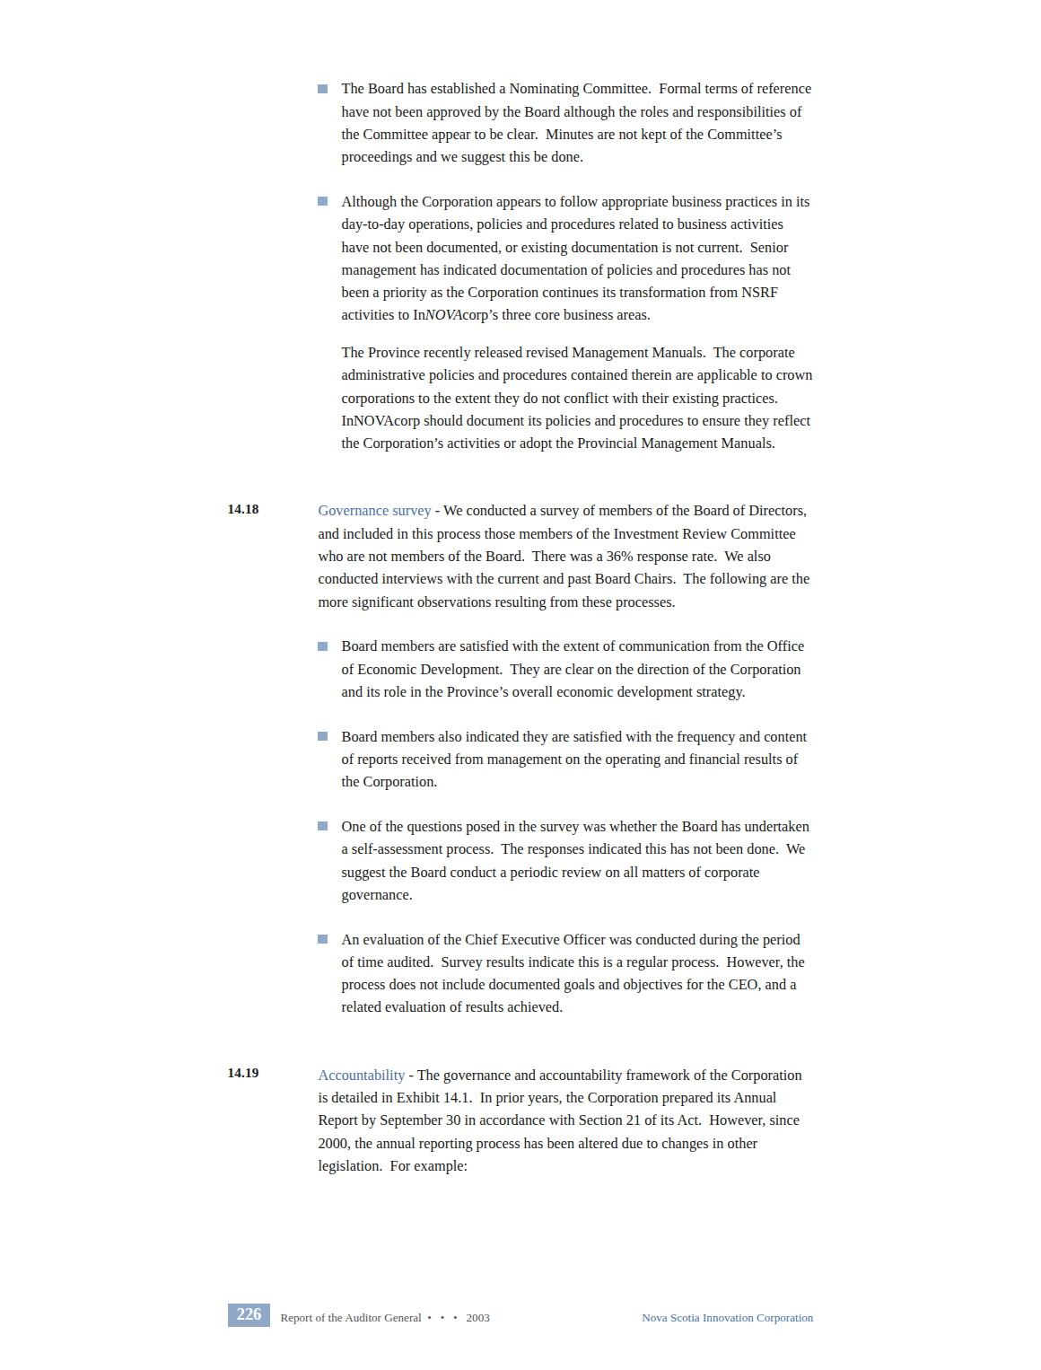The Board has established a Nominating Committee. Formal terms of reference have not been approved by the Board although the roles and responsibilities of the Committee appear to be clear. Minutes are not kept of the Committee’s proceedings and we suggest this be done.
Although the Corporation appears to follow appropriate business practices in its day-to-day operations, policies and procedures related to business activities have not been documented, or existing documentation is not current. Senior management has indicated documentation of policies and procedures has not been a priority as the Corporation continues its transformation from NSRF activities to InNOVAcorp’s three core business areas.
The Province recently released revised Management Manuals. The corporate administrative policies and procedures contained therein are applicable to crown corporations to the extent they do not conflict with their existing practices. InNOVAcorp should document its policies and procedures to ensure they reflect the Corporation’s activities or adopt the Provincial Management Manuals.
14.18
Governance survey - We conducted a survey of members of the Board of Directors, and included in this process those members of the Investment Review Committee who are not members of the Board. There was a 36% response rate. We also conducted interviews with the current and past Board Chairs. The following are the more significant observations resulting from these processes.
Board members are satisfied with the extent of communication from the Office of Economic Development. They are clear on the direction of the Corporation and its role in the Province’s overall economic development strategy.
Board members also indicated they are satisfied with the frequency and content of reports received from management on the operating and financial results of the Corporation.
One of the questions posed in the survey was whether the Board has undertaken a self-assessment process. The responses indicated this has not been done. We suggest the Board conduct a periodic review on all matters of corporate governance.
An evaluation of the Chief Executive Officer was conducted during the period of time audited. Survey results indicate this is a regular process. However, the process does not include documented goals and objectives for the CEO, and a related evaluation of results achieved.
14.19
Accountability - The governance and accountability framework of the Corporation is detailed in Exhibit 14.1. In prior years, the Corporation prepared its Annual Report by September 30 in accordance with Section 21 of its Act. However, since 2000, the annual reporting process has been altered due to changes in other legislation. For example:
226 Report of the Auditor General • • • 2003 Nova Scotia Innovation Corporation